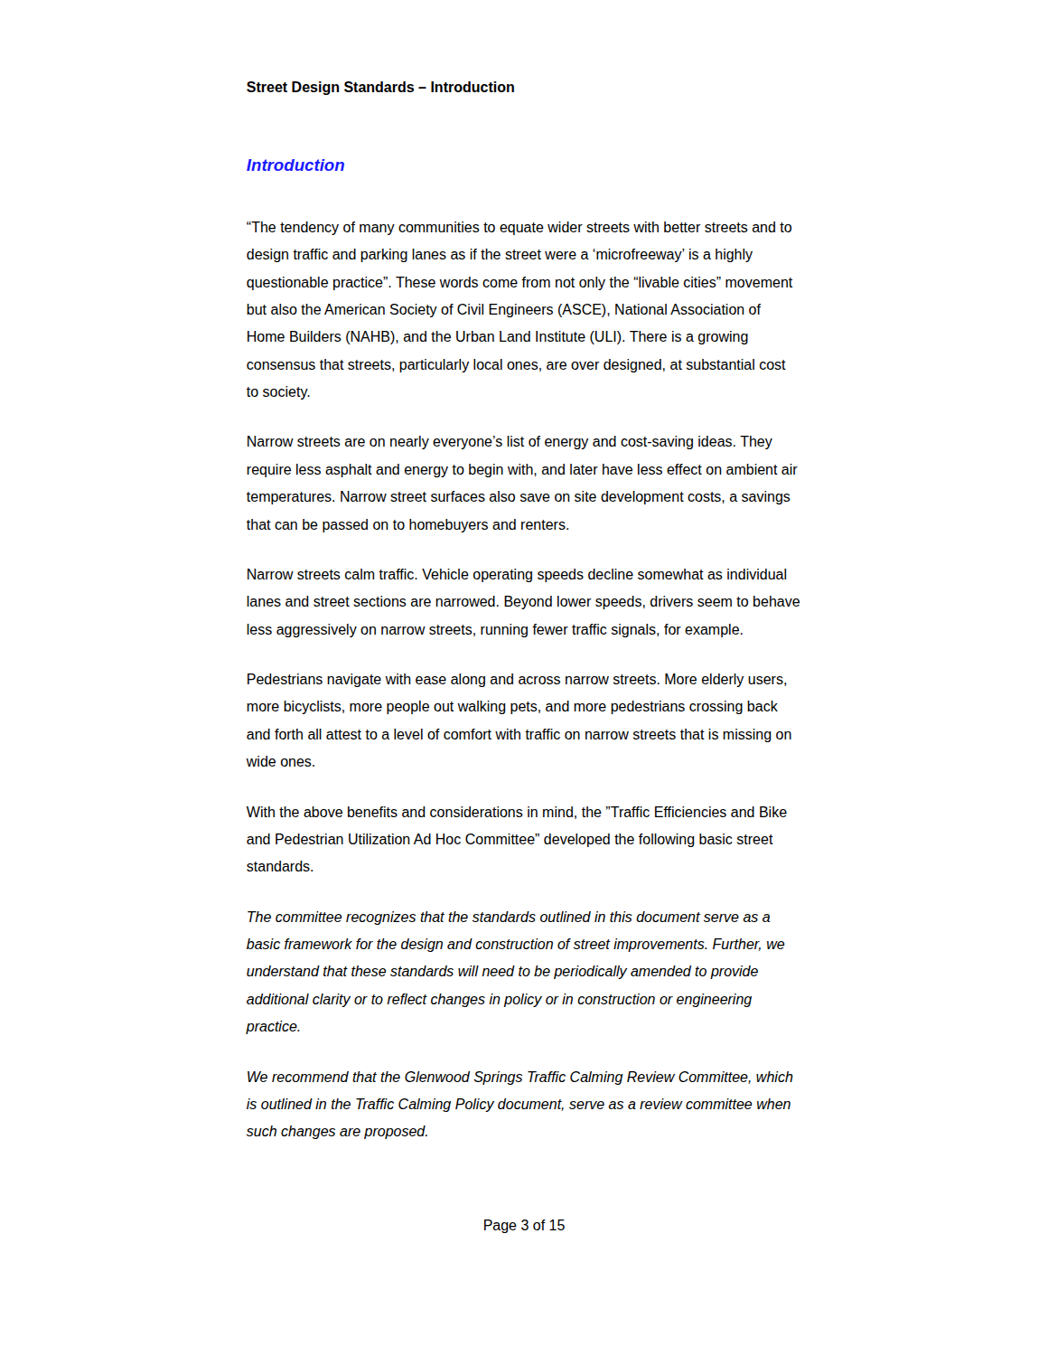Street Design Standards – Introduction
Introduction
“The tendency of many communities to equate wider streets with better streets and to design traffic and parking lanes as if the street were a ‘microfreeway’ is a highly questionable practice”. These words come from not only the “livable cities” movement but also the American Society of Civil Engineers (ASCE), National Association of Home Builders (NAHB), and the Urban Land Institute (ULI). There is a growing consensus that streets, particularly local ones, are over designed, at substantial cost to society.
Narrow streets are on nearly everyone’s list of energy and cost-saving ideas. They require less asphalt and energy to begin with, and later have less effect on ambient air temperatures. Narrow street surfaces also save on site development costs, a savings that can be passed on to homebuyers and renters.
Narrow streets calm traffic. Vehicle operating speeds decline somewhat as individual lanes and street sections are narrowed. Beyond lower speeds, drivers seem to behave less aggressively on narrow streets, running fewer traffic signals, for example.
Pedestrians navigate with ease along and across narrow streets. More elderly users, more bicyclists, more people out walking pets, and more pedestrians crossing back and forth all attest to a level of comfort with traffic on narrow streets that is missing on wide ones.
With the above benefits and considerations in mind, the ”Traffic Efficiencies and Bike and Pedestrian Utilization Ad Hoc Committee” developed the following basic street standards.
The committee recognizes that the standards outlined in this document serve as a basic framework for the design and construction of street improvements. Further, we understand that these standards will need to be periodically amended to provide additional clarity or to reflect changes in policy or in construction or engineering practice.
We recommend that the Glenwood Springs Traffic Calming Review Committee, which is outlined in the Traffic Calming Policy document, serve as a review committee when such changes are proposed.
Page 3 of 15